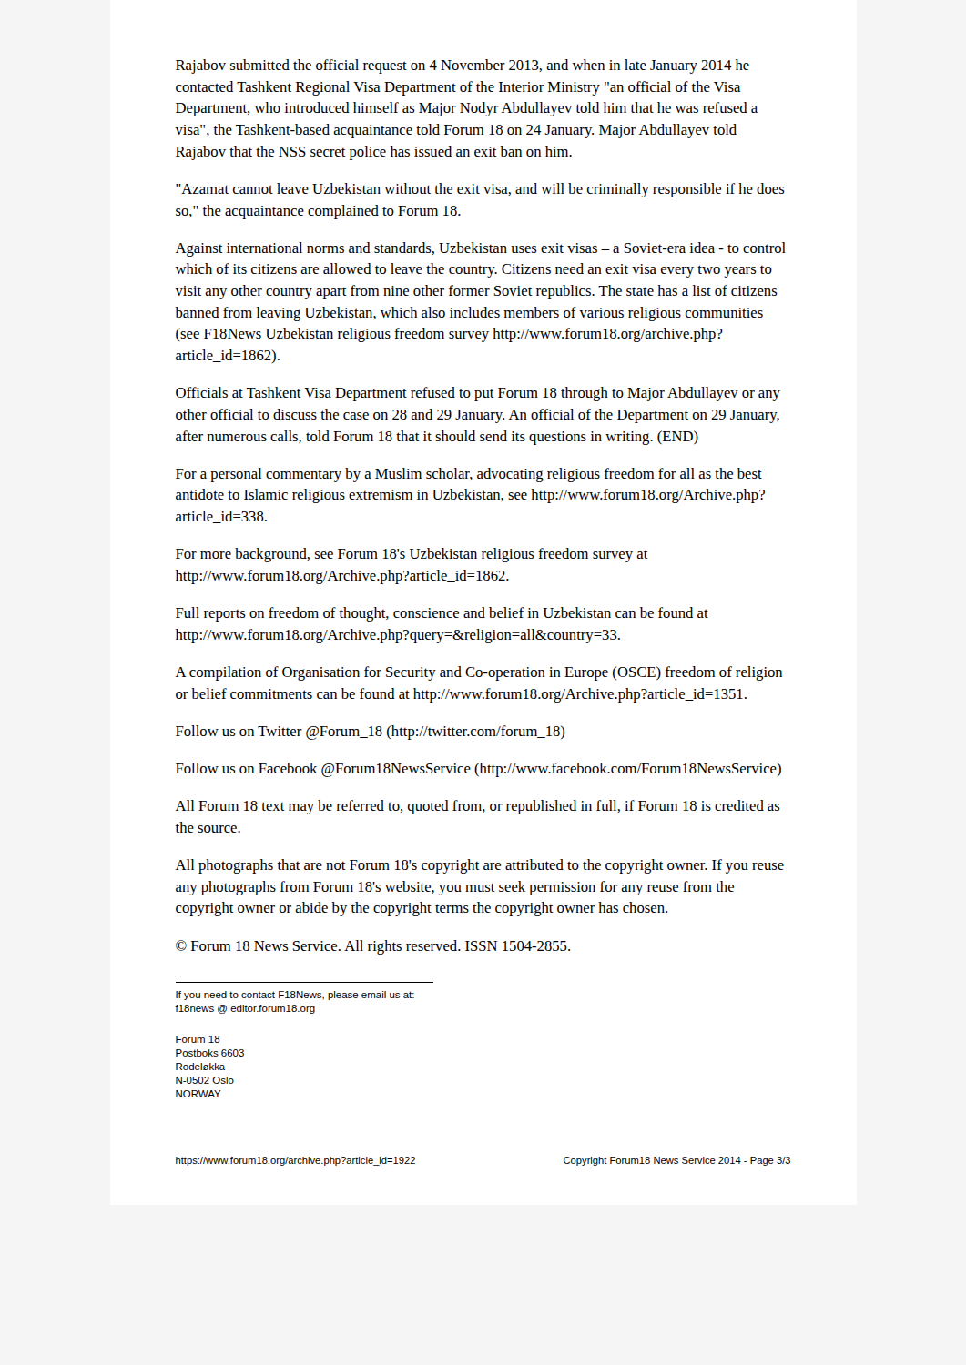Rajabov submitted the official request on 4 November 2013, and when in late January 2014 he contacted Tashkent Regional Visa Department of the Interior Ministry "an official of the Visa Department, who introduced himself as Major Nodyr Abdullayev told him that he was refused a visa", the Tashkent-based acquaintance told Forum 18 on 24 January. Major Abdullayev told Rajabov that the NSS secret police has issued an exit ban on him.
"Azamat cannot leave Uzbekistan without the exit visa, and will be criminally responsible if he does so," the acquaintance complained to Forum 18.
Against international norms and standards, Uzbekistan uses exit visas – a Soviet-era idea - to control which of its citizens are allowed to leave the country. Citizens need an exit visa every two years to visit any other country apart from nine other former Soviet republics. The state has a list of citizens banned from leaving Uzbekistan, which also includes members of various religious communities (see F18News Uzbekistan religious freedom survey http://www.forum18.org/archive.php?article_id=1862).
Officials at Tashkent Visa Department refused to put Forum 18 through to Major Abdullayev or any other official to discuss the case on 28 and 29 January. An official of the Department on 29 January, after numerous calls, told Forum 18 that it should send its questions in writing. (END)
For a personal commentary by a Muslim scholar, advocating religious freedom for all as the best antidote to Islamic religious extremism in Uzbekistan, see http://www.forum18.org/Archive.php?article_id=338.
For more background, see Forum 18's Uzbekistan religious freedom survey at
http://www.forum18.org/Archive.php?article_id=1862.
Full reports on freedom of thought, conscience and belief in Uzbekistan can be found at
http://www.forum18.org/Archive.php?query=&religion=all&country=33.
A compilation of Organisation for Security and Co-operation in Europe (OSCE) freedom of religion or belief commitments can be found at http://www.forum18.org/Archive.php?article_id=1351.
Follow us on Twitter @Forum_18 (http://twitter.com/forum_18)
Follow us on Facebook @Forum18NewsService (http://www.facebook.com/Forum18NewsService)
All Forum 18 text may be referred to, quoted from, or republished in full, if Forum 18 is credited as the source.
All photographs that are not Forum 18's copyright are attributed to the copyright owner. If you reuse any photographs from Forum 18's website, you must seek permission for any reuse from the copyright owner or abide by the copyright terms the copyright owner has chosen.
© Forum 18 News Service. All rights reserved. ISSN 1504-2855.
If you need to contact F18News, please email us at:
f18news @ editor.forum18.org
Forum 18
Postboks 6603
Rodeløkka
N-0502 Oslo
NORWAY
https://www.forum18.org/archive.php?article_id=1922
Copyright Forum18 News Service 2014 - Page 3/3